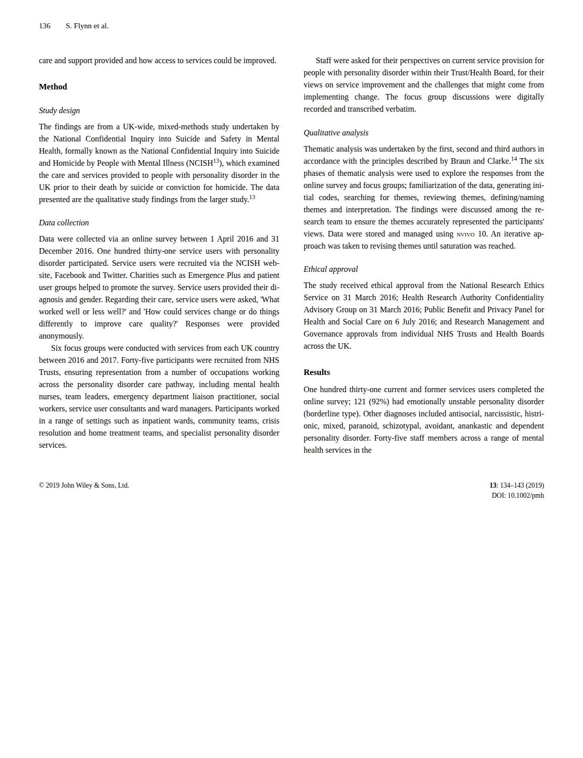136 S. Flynn et al.
care and support provided and how access to services could be improved.
Method
Study design
The findings are from a UK-wide, mixed-methods study undertaken by the National Confidential Inquiry into Suicide and Safety in Mental Health, formally known as the National Confidential Inquiry into Suicide and Homicide by People with Mental Illness (NCISH13), which examined the care and services provided to people with personality disorder in the UK prior to their death by suicide or conviction for homicide. The data presented are the qualitative study findings from the larger study.13
Data collection
Data were collected via an online survey between 1 April 2016 and 31 December 2016. One hundred thirty-one service users with personality disorder participated. Service users were recruited via the NCISH website, Facebook and Twitter. Charities such as Emergence Plus and patient user groups helped to promote the survey. Service users provided their diagnosis and gender. Regarding their care, service users were asked, 'What worked well or less well?' and 'How could services change or do things differently to improve care quality?' Responses were provided anonymously.
Six focus groups were conducted with services from each UK country between 2016 and 2017. Forty-five participants were recruited from NHS Trusts, ensuring representation from a number of occupations working across the personality disorder care pathway, including mental health nurses, team leaders, emergency department liaison practitioner, social workers, service user consultants and ward managers. Participants worked in a range of settings such as inpatient wards, community teams, crisis resolution and home treatment teams, and specialist personality disorder services.
Staff were asked for their perspectives on current service provision for people with personality disorder within their Trust/Health Board, for their views on service improvement and the challenges that might come from implementing change. The focus group discussions were digitally recorded and transcribed verbatim.
Qualitative analysis
Thematic analysis was undertaken by the first, second and third authors in accordance with the principles described by Braun and Clarke.14 The six phases of thematic analysis were used to explore the responses from the online survey and focus groups; familiarization of the data, generating initial codes, searching for themes, reviewing themes, defining/naming themes and interpretation. The findings were discussed among the research team to ensure the themes accurately represented the participants' views. Data were stored and managed using nvivo 10. An iterative approach was taken to revising themes until saturation was reached.
Ethical approval
The study received ethical approval from the National Research Ethics Service on 31 March 2016; Health Research Authority Confidentiality Advisory Group on 31 March 2016; Public Benefit and Privacy Panel for Health and Social Care on 6 July 2016; and Research Management and Governance approvals from individual NHS Trusts and Health Boards across the UK.
Results
One hundred thirty-one current and former services users completed the online survey; 121 (92%) had emotionally unstable personality disorder (borderline type). Other diagnoses included antisocial, narcissistic, histrionic, mixed, paranoid, schizotypal, avoidant, anankastic and dependent personality disorder. Forty-five staff members across a range of mental health services in the
© 2019 John Wiley & Sons, Ltd.
13: 134–143 (2019)
DOI: 10.1002/pmh